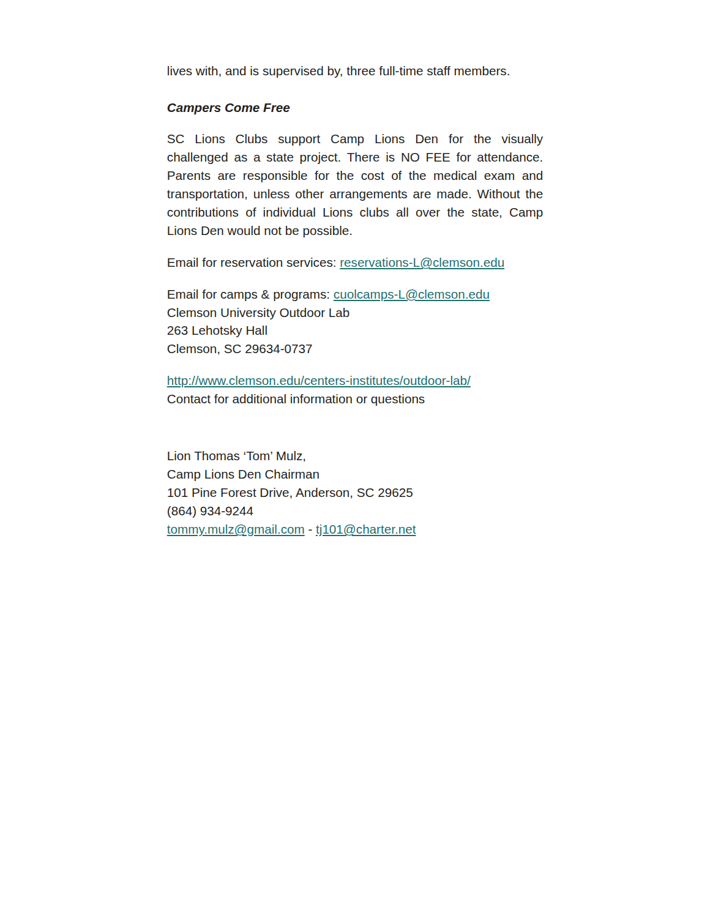lives with, and is supervised by, three full-time staff members.
Campers Come Free
SC Lions Clubs support Camp Lions Den for the visually challenged as a state project. There is NO FEE for attendance. Parents are responsible for the cost of the medical exam and transportation, unless other arrangements are made. Without the contributions of individual Lions clubs all over the state, Camp Lions Den would not be possible.
Email for reservation services: reservations-L@clemson.edu
Email for camps & programs: cuolcamps-L@clemson.edu
Clemson University Outdoor Lab
263 Lehotsky Hall
Clemson, SC 29634-0737
http://www.clemson.edu/centers-institutes/outdoor-lab/
Contact for additional information or questions
Lion Thomas ‘Tom’ Mulz,
Camp Lions Den Chairman
101 Pine Forest Drive, Anderson, SC 29625
(864) 934-9244
tommy.mulz@gmail.com - tj101@charter.net